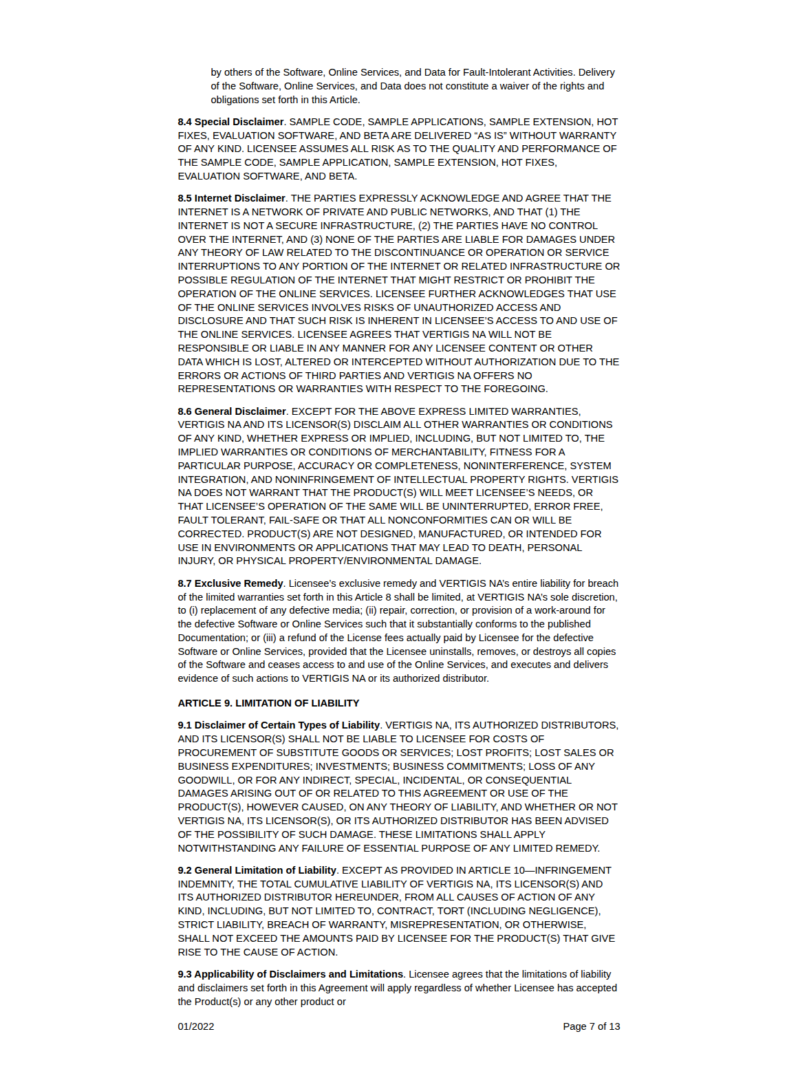by others of the Software, Online Services, and Data for Fault-Intolerant Activities. Delivery of the Software, Online Services, and Data does not constitute a waiver of the rights and obligations set forth in this Article.
8.4 Special Disclaimer. SAMPLE CODE, SAMPLE APPLICATIONS, SAMPLE EXTENSION, HOT FIXES, EVALUATION SOFTWARE, AND BETA ARE DELIVERED “AS IS” WITHOUT WARRANTY OF ANY KIND. LICENSEE ASSUMES ALL RISK AS TO THE QUALITY AND PERFORMANCE OF THE SAMPLE CODE, SAMPLE APPLICATION, SAMPLE EXTENSION, HOT FIXES, EVALUATION SOFTWARE, AND BETA.
8.5 Internet Disclaimer. THE PARTIES EXPRESSLY ACKNOWLEDGE AND AGREE THAT THE INTERNET IS A NETWORK OF PRIVATE AND PUBLIC NETWORKS, AND THAT (1) THE INTERNET IS NOT A SECURE INFRASTRUCTURE, (2) THE PARTIES HAVE NO CONTROL OVER THE INTERNET, AND (3) NONE OF THE PARTIES ARE LIABLE FOR DAMAGES UNDER ANY THEORY OF LAW RELATED TO THE DISCONTINUANCE OR OPERATION OR SERVICE INTERRUPTIONS TO ANY PORTION OF THE INTERNET OR RELATED INFRASTRUCTURE OR POSSIBLE REGULATION OF THE INTERNET THAT MIGHT RESTRICT OR PROHIBIT THE OPERATION OF THE ONLINE SERVICES. LICENSEE FURTHER ACKNOWLEDGES THAT USE OF THE ONLINE SERVICES INVOLVES RISKS OF UNAUTHORIZED ACCESS AND DISCLOSURE AND THAT SUCH RISK IS INHERENT IN LICENSEE’S ACCESS TO AND USE OF THE ONLINE SERVICES. LICENSEE AGREES THAT VERTIGIS NA WILL NOT BE RESPONSIBLE OR LIABLE IN ANY MANNER FOR ANY LICENSEE CONTENT OR OTHER DATA WHICH IS LOST, ALTERED OR INTERCEPTED WITHOUT AUTHORIZATION DUE TO THE ERRORS OR ACTIONS OF THIRD PARTIES AND VERTIGIS NA OFFERS NO REPRESENTATIONS OR WARRANTIES WITH RESPECT TO THE FOREGOING.
8.6 General Disclaimer. EXCEPT FOR THE ABOVE EXPRESS LIMITED WARRANTIES, VERTIGIS NA AND ITS LICENSOR(S) DISCLAIM ALL OTHER WARRANTIES OR CONDITIONS OF ANY KIND, WHETHER EXPRESS OR IMPLIED, INCLUDING, BUT NOT LIMITED TO, THE IMPLIED WARRANTIES OR CONDITIONS OF MERCHANTABILITY, FITNESS FOR A PARTICULAR PURPOSE, ACCURACY OR COMPLETENESS, NONINTERFERENCE, SYSTEM INTEGRATION, AND NONINFRINGEMENT OF INTELLECTUAL PROPERTY RIGHTS. VERTIGIS NA DOES NOT WARRANT THAT THE PRODUCT(S) WILL MEET LICENSEE’S NEEDS, OR THAT LICENSEE’S OPERATION OF THE SAME WILL BE UNINTERRUPTED, ERROR FREE, FAULT TOLERANT, FAIL-SAFE OR THAT ALL NONCONFORMITIES CAN OR WILL BE CORRECTED. PRODUCT(S) ARE NOT DESIGNED, MANUFACTURED, OR INTENDED FOR USE IN ENVIRONMENTS OR APPLICATIONS THAT MAY LEAD TO DEATH, PERSONAL INJURY, OR PHYSICAL PROPERTY/ENVIRONMENTAL DAMAGE.
8.7 Exclusive Remedy. Licensee’s exclusive remedy and VERTIGIS NA’s entire liability for breach of the limited warranties set forth in this Article 8 shall be limited, at VERTIGIS NA’s sole discretion, to (i) replacement of any defective media; (ii) repair, correction, or provision of a work-around for the defective Software or Online Services such that it substantially conforms to the published Documentation; or (iii) a refund of the License fees actually paid by Licensee for the defective Software or Online Services, provided that the Licensee uninstalls, removes, or destroys all copies of the Software and ceases access to and use of the Online Services, and executes and delivers evidence of such actions to VERTIGIS NA or its authorized distributor.
ARTICLE 9. LIMITATION OF LIABILITY
9.1 Disclaimer of Certain Types of Liability. VERTIGIS NA, ITS AUTHORIZED DISTRIBUTORS, AND ITS LICENSOR(S) SHALL NOT BE LIABLE TO LICENSEE FOR COSTS OF PROCUREMENT OF SUBSTITUTE GOODS OR SERVICES; LOST PROFITS; LOST SALES OR BUSINESS EXPENDITURES; INVESTMENTS; BUSINESS COMMITMENTS; LOSS OF ANY GOODWILL, OR FOR ANY INDIRECT, SPECIAL, INCIDENTAL, OR CONSEQUENTIAL DAMAGES ARISING OUT OF OR RELATED TO THIS AGREEMENT OR USE OF THE PRODUCT(S), HOWEVER CAUSED, ON ANY THEORY OF LIABILITY, AND WHETHER OR NOT VERTIGIS NA, ITS LICENSOR(S), OR ITS AUTHORIZED DISTRIBUTOR HAS BEEN ADVISED OF THE POSSIBILITY OF SUCH DAMAGE. THESE LIMITATIONS SHALL APPLY NOTWITHSTANDING ANY FAILURE OF ESSENTIAL PURPOSE OF ANY LIMITED REMEDY.
9.2 General Limitation of Liability. EXCEPT AS PROVIDED IN ARTICLE 10—INFRINGEMENT INDEMNITY, THE TOTAL CUMULATIVE LIABILITY OF VERTIGIS NA, ITS LICENSOR(S) AND ITS AUTHORIZED DISTRIBUTOR HEREUNDER, FROM ALL CAUSES OF ACTION OF ANY KIND, INCLUDING, BUT NOT LIMITED TO, CONTRACT, TORT (INCLUDING NEGLIGENCE), STRICT LIABILITY, BREACH OF WARRANTY, MISREPRESENTATION, OR OTHERWISE, SHALL NOT EXCEED THE AMOUNTS PAID BY LICENSEE FOR THE PRODUCT(S) THAT GIVE RISE TO THE CAUSE OF ACTION.
9.3 Applicability of Disclaimers and Limitations. Licensee agrees that the limitations of liability and disclaimers set forth in this Agreement will apply regardless of whether Licensee has accepted the Product(s) or any other product or
01/2022 Page 7 of 13